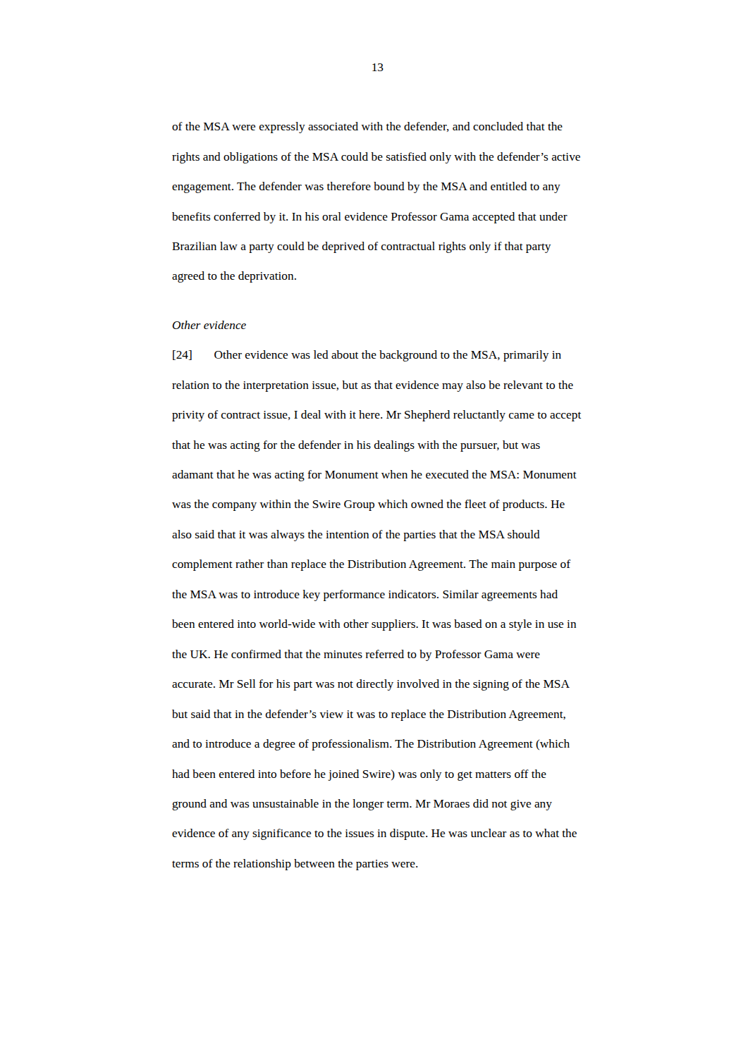13
of the MSA were expressly associated with the defender, and concluded that the rights and obligations of the MSA could be satisfied only with the defender’s active engagement. The defender was therefore bound by the MSA and entitled to any benefits conferred by it. In his oral evidence Professor Gama accepted that under Brazilian law a party could be deprived of contractual rights only if that party agreed to the deprivation.
Other evidence
[24] Other evidence was led about the background to the MSA, primarily in relation to the interpretation issue, but as that evidence may also be relevant to the privity of contract issue, I deal with it here. Mr Shepherd reluctantly came to accept that he was acting for the defender in his dealings with the pursuer, but was adamant that he was acting for Monument when he executed the MSA: Monument was the company within the Swire Group which owned the fleet of products. He also said that it was always the intention of the parties that the MSA should complement rather than replace the Distribution Agreement. The main purpose of the MSA was to introduce key performance indicators. Similar agreements had been entered into world-wide with other suppliers. It was based on a style in use in the UK. He confirmed that the minutes referred to by Professor Gama were accurate. Mr Sell for his part was not directly involved in the signing of the MSA but said that in the defender’s view it was to replace the Distribution Agreement, and to introduce a degree of professionalism. The Distribution Agreement (which had been entered into before he joined Swire) was only to get matters off the ground and was unsustainable in the longer term. Mr Moraes did not give any evidence of any significance to the issues in dispute. He was unclear as to what the terms of the relationship between the parties were.